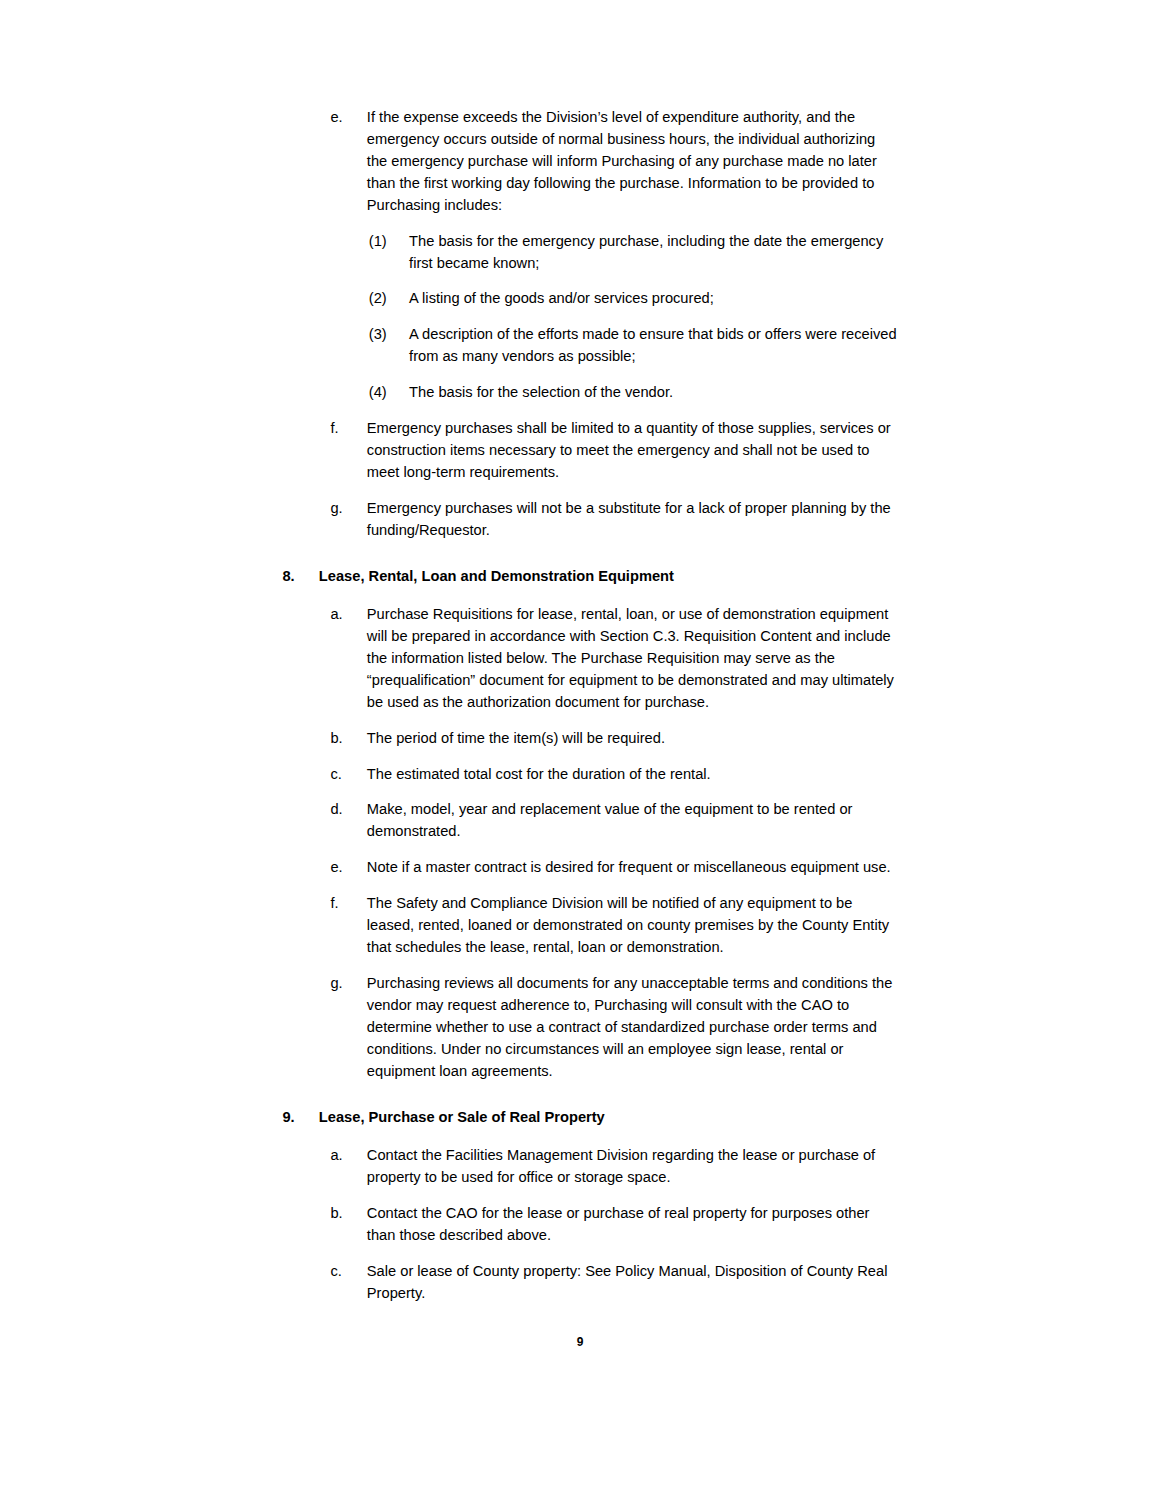e.
If the expense exceeds the Division’s level of expenditure authority, and the emergency occurs outside of normal business hours, the individual authorizing the emergency purchase will inform Purchasing of any purchase made no later than the first working day following the purchase. Information to be provided to Purchasing includes:
(1)
The basis for the emergency purchase, including the date the emergency first became known;
(2)
A listing of the goods and/or services procured;
(3)
A description of the efforts made to ensure that bids or offers were received from as many vendors as possible;
(4)
The basis for the selection of the vendor.
f.
Emergency purchases shall be limited to a quantity of those supplies, services or construction items necessary to meet the emergency and shall not be used to meet long-term requirements.
g.
Emergency purchases will not be a substitute for a lack of proper planning by the funding/Requestor.
8.
Lease, Rental, Loan and Demonstration Equipment
a.
Purchase Requisitions for lease, rental, loan, or use of demonstration equipment will be prepared in accordance with Section C.3. Requisition Content and include the information listed below. The Purchase Requisition may serve as the “prequalification” document for equipment to be demonstrated and may ultimately be used as the authorization document for purchase.
b.
The period of time the item(s) will be required.
c.
The estimated total cost for the duration of the rental.
d.
Make, model, year and replacement value of the equipment to be rented or demonstrated.
e.
Note if a master contract is desired for frequent or miscellaneous equipment use.
f.
The Safety and Compliance Division will be notified of any equipment to be leased, rented, loaned or demonstrated on county premises by the County Entity that schedules the lease, rental, loan or demonstration.
g.
Purchasing reviews all documents for any unacceptable terms and conditions the vendor may request adherence to, Purchasing will consult with the CAO to determine whether to use a contract of standardized purchase order terms and conditions. Under no circumstances will an employee sign lease, rental or equipment loan agreements.
9.
Lease, Purchase or Sale of Real Property
a.
Contact the Facilities Management Division regarding the lease or purchase of property to be used for office or storage space.
b.
Contact the CAO for the lease or purchase of real property for purposes other than those described above.
c.
Sale or lease of County property: See Policy Manual, Disposition of County Real Property.
9